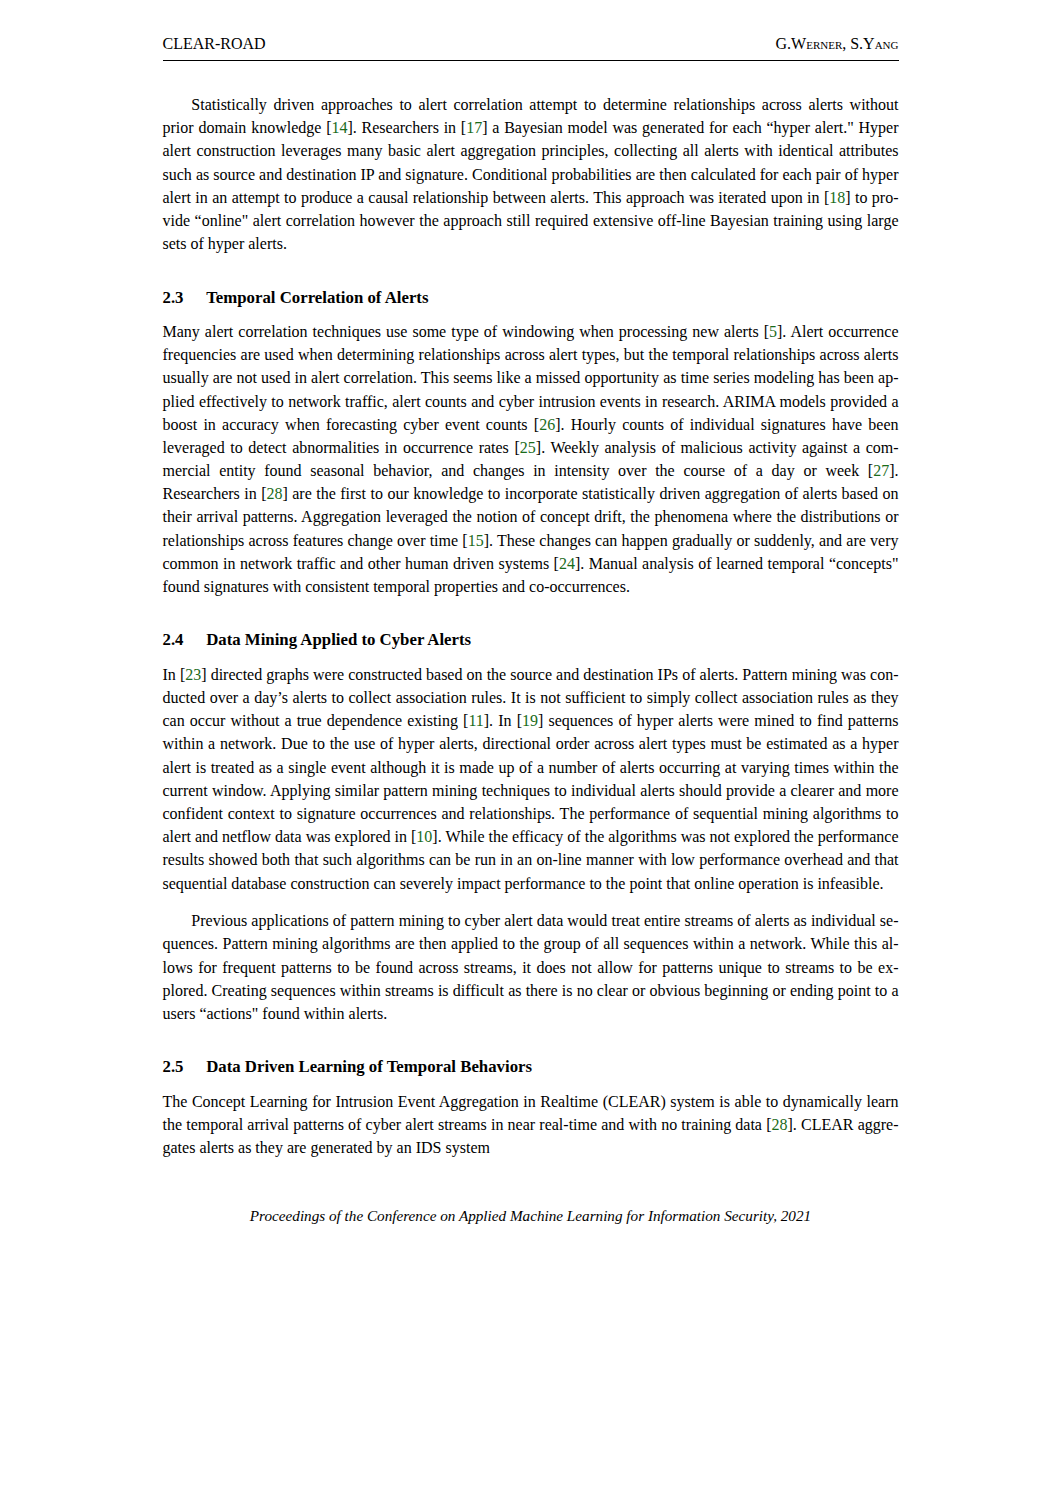CLEAR-ROAD G.Werner, S.Yang
Statistically driven approaches to alert correlation attempt to determine relationships across alerts without prior domain knowledge [14]. Researchers in [17] a Bayesian model was generated for each “hyper alert." Hyper alert construction leverages many basic alert aggregation principles, collecting all alerts with identical attributes such as source and destination IP and signature. Conditional probabilities are then calculated for each pair of hyper alert in an attempt to produce a causal relationship between alerts. This approach was iterated upon in [18] to provide “online" alert correlation however the approach still required extensive off-line Bayesian training using large sets of hyper alerts.
2.3 Temporal Correlation of Alerts
Many alert correlation techniques use some type of windowing when processing new alerts [5]. Alert occurrence frequencies are used when determining relationships across alert types, but the temporal relationships across alerts usually are not used in alert correlation. This seems like a missed opportunity as time series modeling has been applied effectively to network traffic, alert counts and cyber intrusion events in research. ARIMA models provided a boost in accuracy when forecasting cyber event counts [26]. Hourly counts of individual signatures have been leveraged to detect abnormalities in occurrence rates [25]. Weekly analysis of malicious activity against a commercial entity found seasonal behavior, and changes in intensity over the course of a day or week [27]. Researchers in [28] are the first to our knowledge to incorporate statistically driven aggregation of alerts based on their arrival patterns. Aggregation leveraged the notion of concept drift, the phenomena where the distributions or relationships across features change over time [15]. These changes can happen gradually or suddenly, and are very common in network traffic and other human driven systems [24]. Manual analysis of learned temporal “concepts" found signatures with consistent temporal properties and co-occurrences.
2.4 Data Mining Applied to Cyber Alerts
In [23] directed graphs were constructed based on the source and destination IPs of alerts. Pattern mining was conducted over a day’s alerts to collect association rules. It is not sufficient to simply collect association rules as they can occur without a true dependence existing [11]. In [19] sequences of hyper alerts were mined to find patterns within a network. Due to the use of hyper alerts, directional order across alert types must be estimated as a hyper alert is treated as a single event although it is made up of a number of alerts occurring at varying times within the current window. Applying similar pattern mining techniques to individual alerts should provide a clearer and more confident context to signature occurrences and relationships. The performance of sequential mining algorithms to alert and netflow data was explored in [10]. While the efficacy of the algorithms was not explored the performance results showed both that such algorithms can be run in an on-line manner with low performance overhead and that sequential database construction can severely impact performance to the point that online operation is infeasible.
Previous applications of pattern mining to cyber alert data would treat entire streams of alerts as individual sequences. Pattern mining algorithms are then applied to the group of all sequences within a network. While this allows for frequent patterns to be found across streams, it does not allow for patterns unique to streams to be explored. Creating sequences within streams is difficult as there is no clear or obvious beginning or ending point to a users “actions" found within alerts.
2.5 Data Driven Learning of Temporal Behaviors
The Concept Learning for Intrusion Event Aggregation in Realtime (CLEAR) system is able to dynamically learn the temporal arrival patterns of cyber alert streams in near real-time and with no training data [28]. CLEAR aggregates alerts as they are generated by an IDS system
Proceedings of the Conference on Applied Machine Learning for Information Security, 2021